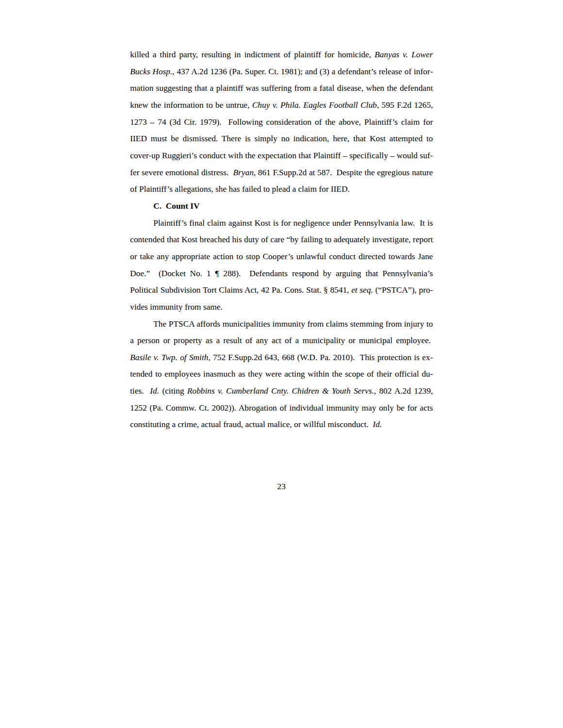killed a third party, resulting in indictment of plaintiff for homicide, Banyas v. Lower Bucks Hosp., 437 A.2d 1236 (Pa. Super. Ct. 1981); and (3) a defendant’s release of information suggesting that a plaintiff was suffering from a fatal disease, when the defendant knew the information to be untrue, Chuy v. Phila. Eagles Football Club, 595 F.2d 1265, 1273 – 74 (3d Cir. 1979). Following consideration of the above, Plaintiff’s claim for IIED must be dismissed. There is simply no indication, here, that Kost attempted to cover-up Ruggieri’s conduct with the expectation that Plaintiff – specifically – would suffer severe emotional distress. Bryan, 861 F.Supp.2d at 587. Despite the egregious nature of Plaintiff’s allegations, she has failed to plead a claim for IIED.
C. Count IV
Plaintiff’s final claim against Kost is for negligence under Pennsylvania law. It is contended that Kost breached his duty of care “by failing to adequately investigate, report or take any appropriate action to stop Cooper’s unlawful conduct directed towards Jane Doe.” (Docket No. 1 ¶ 288). Defendants respond by arguing that Pennsylvania’s Political Subdivision Tort Claims Act, 42 Pa. Cons. Stat. § 8541, et seq. (“PSTCA”), provides immunity from same.
The PTSCA affords municipalities immunity from claims stemming from injury to a person or property as a result of any act of a municipality or municipal employee. Basile v. Twp. of Smith, 752 F.Supp.2d 643, 668 (W.D. Pa. 2010). This protection is extended to employees inasmuch as they were acting within the scope of their official duties. Id. (citing Robbins v. Cumberland Cnty. Chidren & Youth Servs., 802 A.2d 1239, 1252 (Pa. Commw. Ct. 2002)). Abrogation of individual immunity may only be for acts constituting a crime, actual fraud, actual malice, or willful misconduct. Id.
23